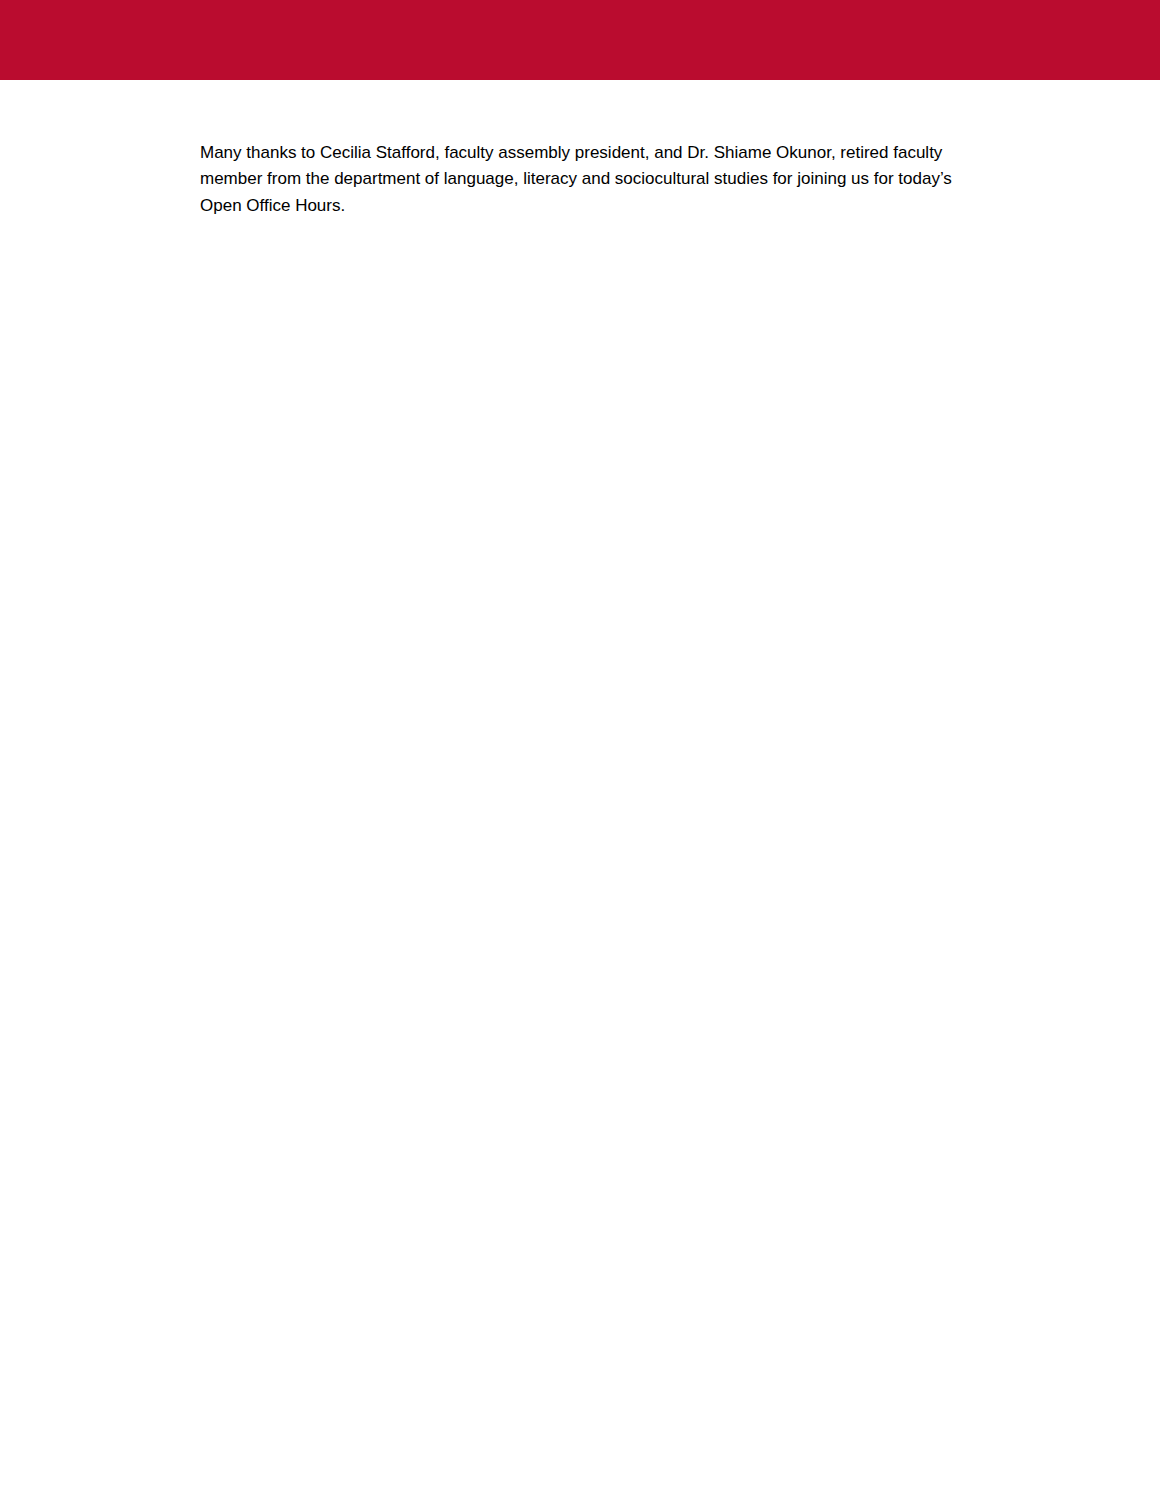Many thanks to Cecilia Stafford, faculty assembly president, and Dr. Shiame Okunor, retired faculty member from the department of language, literacy and sociocultural studies for joining us for today’s Open Office Hours.